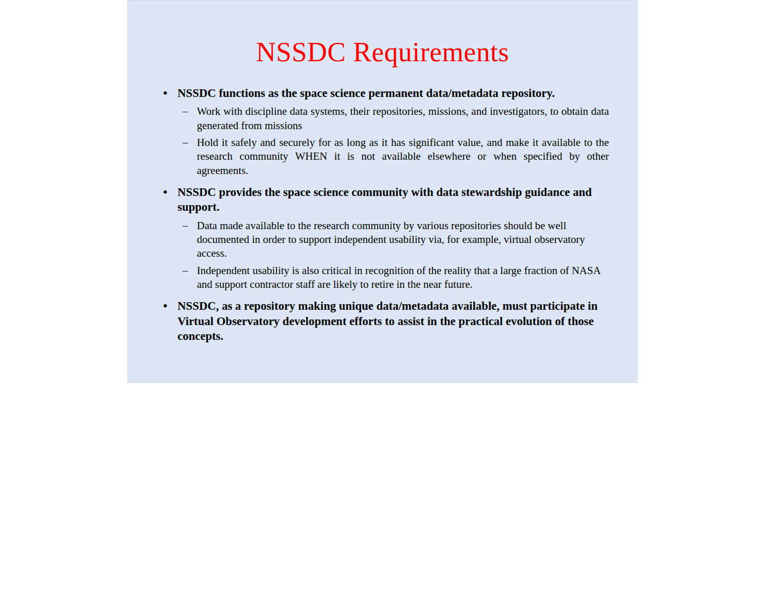NSSDC Requirements
NSSDC functions as the space science permanent data/metadata repository.
Work with discipline data systems, their repositories, missions, and investigators, to obtain data generated from missions
Hold it safely and securely for as long as it has significant value, and make it available to the research community WHEN it is not available elsewhere or when specified by other agreements.
NSSDC provides the space science community with data stewardship guidance and support.
Data made available to the research community by various repositories should be well documented in order to support independent usability via, for example, virtual observatory access.
Independent usability is also critical in recognition of the reality that a large fraction of NASA and support contractor staff are likely to retire in the near future.
NSSDC, as a repository making unique data/metadata available, must participate in Virtual Observatory development efforts to assist in the practical evolution of those concepts.